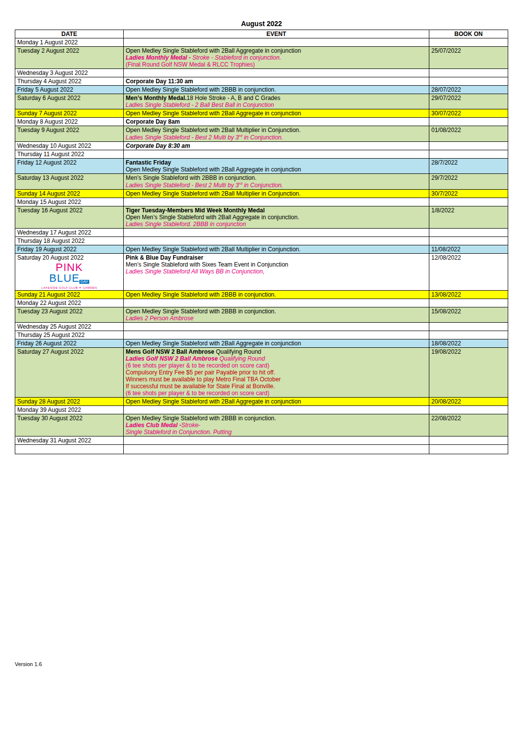August 2022
| DATE | EVENT | BOOK ON |
| --- | --- | --- |
| Monday 1 August 2022 | | |
| Tuesday 2 August 2022 | Open Medley Single Stableford with 2Ball Aggregate in conjunction Ladies Monthly Medal - Stroke - Stableford in conjunction. (Final Round Golf NSW Medal & RLCC Trophies) | 25/07/2022 |
| Wednesday 3 August 2022 | | |
| Thursday 4 August 2022 | Corporate Day 11:30 am | |
| Friday 5 August 2022 | Open Medley Single Stableford with 2BBB in conjunction. | 28/07/2022 |
| Saturday 6 August 2022 | Men’s Monthly Medal. 18 Hole Stroke - A, B and C Grades Ladies Single Stableford - 2 Ball Best Ball in Conjunction | 29/07/2022 |
| Sunday 7 August 2022 | Open Medley Single Stableford with 2Ball Aggregate in conjunction | 30/07/2022 |
| Monday 8 August 2022 | Corporate Day 8am | |
| Tuesday 9 August 2022 | Open Medley Single Stableford with 2Ball Multiplier in Conjunction. Ladies Single Stableford - Best 2 Multi by 3 rd in Conjunction. | 01/08/2022 |
| Wednesday 10 August 2022 | Corporate Day 8:30 am | |
| Thursday 11 August 2022 | | |
| Friday 12 August 2022 | Fantastic Friday Open Medley Single Stableford with 2Ball Aggregate in conjunction | 28/7/2022 |
| Saturday 13 August 2022 | Men’s Single Stableford with 2BBB in conjunction. Ladies Single Stableford - Best 2 Multi by 3 rd in Conjunction. | 29/7/2022 |
| Sunday 14 August 2022 | Open Medley Single Stableford with 2Ball Multiplier in Conjunction. | 30/7/2022 |
| Monday 15 August 2022 | | |
| Tuesday 16 August 2022 | Tiger Tuesday-Members Mid Week Monthly Medal Open Men’s Single Stableford with 2Ball Aggregate in conjunction. Ladies Single Stableford. 2BBB in conjunction | 1/8/2022 |
| Wednesday 17 August 2022 | | |
| Thursday 18 August 2022 | | |
| Friday 19 August 2022 | Open Medley Single Stableford with 2Ball Multiplier in Conjunction. | 11/08/2022 |
| Saturday 20 August 2022 PINK BLUE DAY LAKESIDE GOLF CLUB ✦ CAMDEN | Pink & Blue Day Fundraiser Men’s Single Stableford with Sixes Team Event in Conjunction Ladies Single Stableford All Ways BB in Conjunction, | 12/08/2022 |
| Sunday 21 August 2022 | Open Medley Single Stableford with 2BBB in conjunction. | 13/08/2022 |
| Monday 22 August 2022 | | |
| Tuesday 23 August 2022 | Open Medley Single Stableford with 2BBB in conjunction. Ladies 2 Person Ambrose | 15/08/2022 |
| Wednesday 25 August 2022 | | |
| Thursday 25 August 2022 | | |
| Friday 26 August 2022 | Open Medley Single Stableford with 2Ball Aggregate in conjunction | 18/08/2022 |
| Saturday 27 August 2022 | Mens Golf NSW 2 Ball Ambrose Qualifying Round Ladies Golf NSW 2 Ball Ambrose Qualifying Round (6 tee shots per player & to be recorded on score card) Compulsory Entry Fee $5 per pair Payable prior to hit off. Winners must be available to play Metro Final TBA October If successful must be available for State Final at Bonville. (6 tee shots per player & to be recorded on score card) | 19/08/2022 |
| Sunday 28 August 2022 | Open Medley Single Stableford with 2Ball Aggregate in conjunction | 20/08/2022 |
| Monday 39 August 2022 | | |
| Tuesday 30 August 2022 | Open Medley Single Stableford with 2BBB in conjunction. Ladies Club Medal - Stroke- Single Stableford in Conjunction. Putting | 22/08/2022 |
| Wednesday 31 August 2022 | | |
Version 1.6